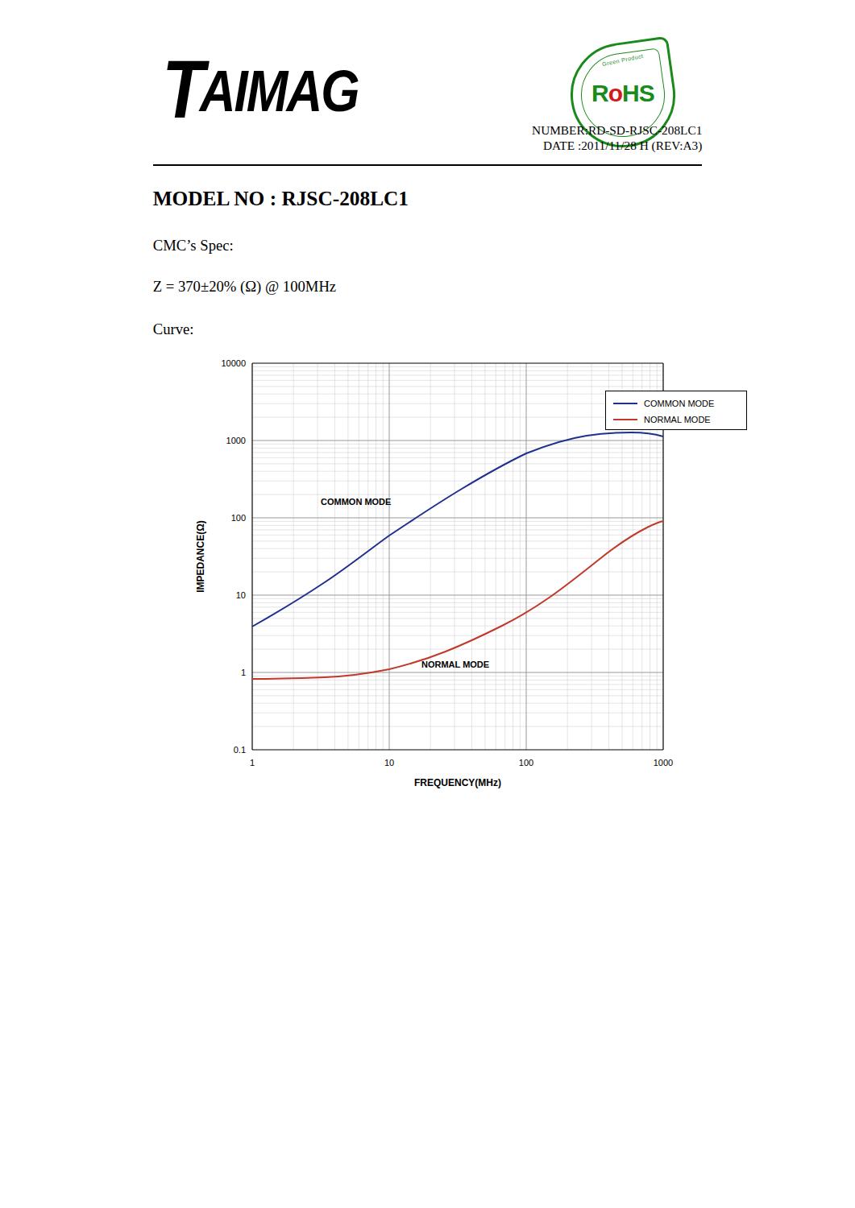TAIMAG
Green Product
Ro HS
NUMBER:RD-SD-RJSC-208LC1
DATE :2011/11/28 H (REV:A3)
MODEL NO : RJSC-208LC1
CMC’s Spec:
Z = 370±20% (Ω) @ 100MHz
Curve:
10000 1000 100 10 1 0.1 1 10 100 1000 FREQUENCY(MHz) IMPEDANCE(Ω) COMMON MODE NORMAL MODE
COMMON MODE NORMAL MODE